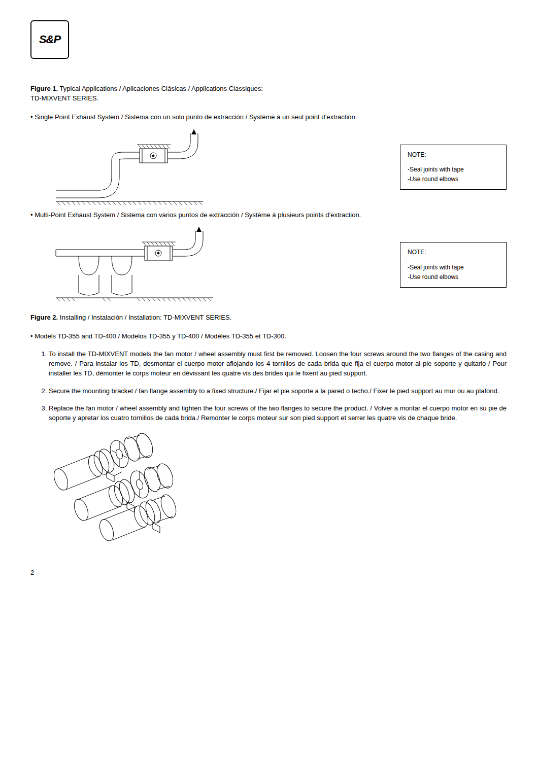S&P
Figure 1. Typical Applications / Aplicaciones Clásicas / Applications Classiques:
TD-MIXVENT SERIES.
• Single Point Exhaust System / Sistema con un solo punto de extracción / Système à un seul point d’extraction.
NOTE:
-Seal joints with tape
-Use round elbows
• Multi-Point Exhaust System / Sistema con varios puntos de extracción / Système à plusieurs points d’extraction.
NOTE:
-Seal joints with tape
-Use round elbows
Figure 2. Installing / Instalación / Installation: TD-MIXVENT SERIES.
• Models TD-355 and TD-400 / Modelos TD-355 y TD-400 / Modèles TD-355 et TD-300.
To install the TD-MIXVENT models the fan motor / wheel assembly must first be removed. Loosen the four screws around the two flanges of the casing and remove. / Para instalar los TD, desmontar el cuerpo motor aflojando los 4 tornillos de cada brida que fija el cuerpo motor al pie soporte y quitarlo / Pour installer les TD, démonter le corps moteur en dévissant les quatre vis des brides qui le fixent au pied support.
Secure the mounting bracket / fan flange assembly to a fixed structure./ Fijar el pie soporte a la pared o techo./ Fixer le pied support au mur ou au plafond.
Replace the fan motor / wheel assembly and tighten the four screws of the two flanges to secure the product. / Volver a montar el cuerpo motor en su pie de soporte y apretar los cuatro tornillos de cada brida./ Remonter le corps moteur sur son pied support et serrer les quatre vis de chaque bride.
2